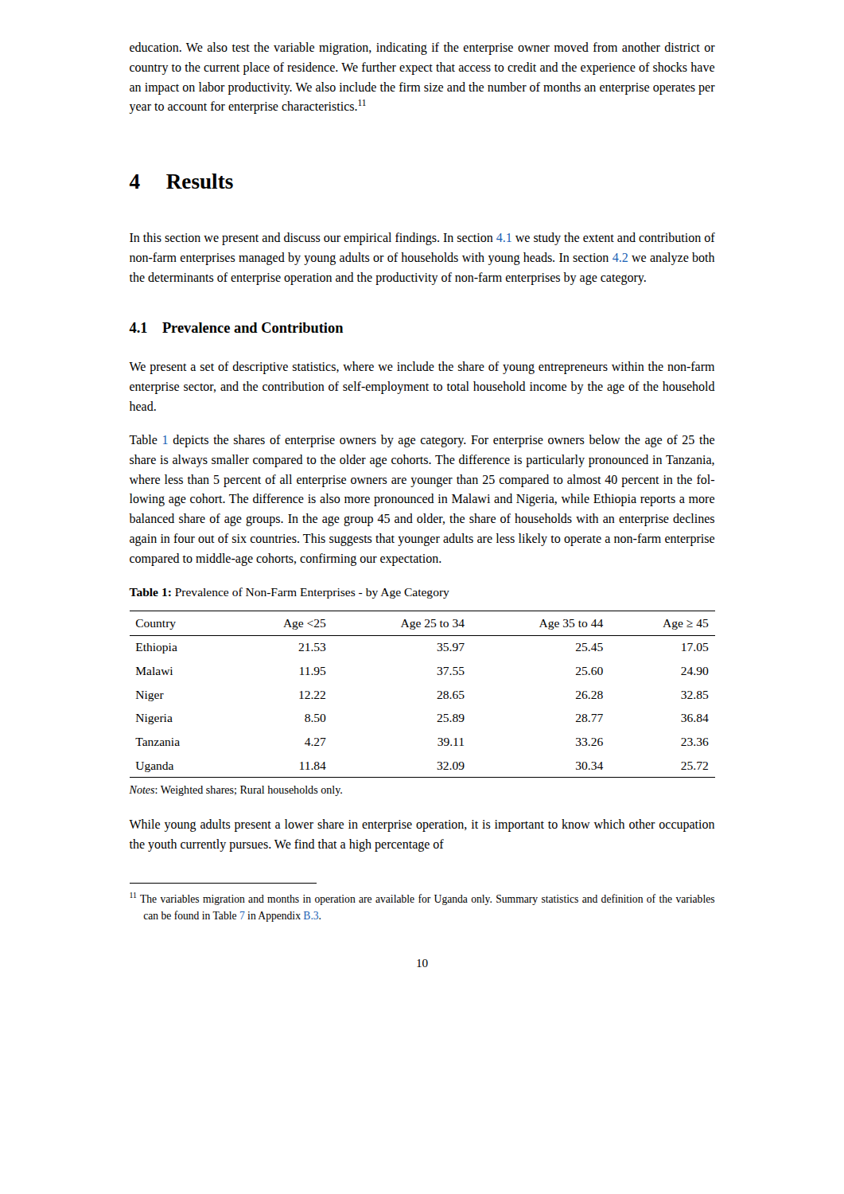education. We also test the variable migration, indicating if the enterprise owner moved from another district or country to the current place of residence. We further expect that access to credit and the experience of shocks have an impact on labor productivity. We also include the firm size and the number of months an enterprise operates per year to account for enterprise characteristics.11
4 Results
In this section we present and discuss our empirical findings. In section 4.1 we study the extent and contribution of non-farm enterprises managed by young adults or of households with young heads. In section 4.2 we analyze both the determinants of enterprise operation and the productivity of non-farm enterprises by age category.
4.1 Prevalence and Contribution
We present a set of descriptive statistics, where we include the share of young entrepreneurs within the non-farm enterprise sector, and the contribution of self-employment to total household income by the age of the household head.
Table 1 depicts the shares of enterprise owners by age category. For enterprise owners below the age of 25 the share is always smaller compared to the older age cohorts. The difference is particularly pronounced in Tanzania, where less than 5 percent of all enterprise owners are younger than 25 compared to almost 40 percent in the following age cohort. The difference is also more pronounced in Malawi and Nigeria, while Ethiopia reports a more balanced share of age groups. In the age group 45 and older, the share of households with an enterprise declines again in four out of six countries. This suggests that younger adults are less likely to operate a non-farm enterprise compared to middle-age cohorts, confirming our expectation.
Table 1: Prevalence of Non-Farm Enterprises - by Age Category
| Country | Age <25 | Age 25 to 34 | Age 35 to 44 | Age ≥ 45 |
| --- | --- | --- | --- | --- |
| Ethiopia | 21.53 | 35.97 | 25.45 | 17.05 |
| Malawi | 11.95 | 37.55 | 25.60 | 24.90 |
| Niger | 12.22 | 28.65 | 26.28 | 32.85 |
| Nigeria | 8.50 | 25.89 | 28.77 | 36.84 |
| Tanzania | 4.27 | 39.11 | 33.26 | 23.36 |
| Uganda | 11.84 | 32.09 | 30.34 | 25.72 |
Notes: Weighted shares; Rural households only.
While young adults present a lower share in enterprise operation, it is important to know which other occupation the youth currently pursues. We find that a high percentage of
11 The variables migration and months in operation are available for Uganda only. Summary statistics and definition of the variables can be found in Table 7 in Appendix B.3.
10